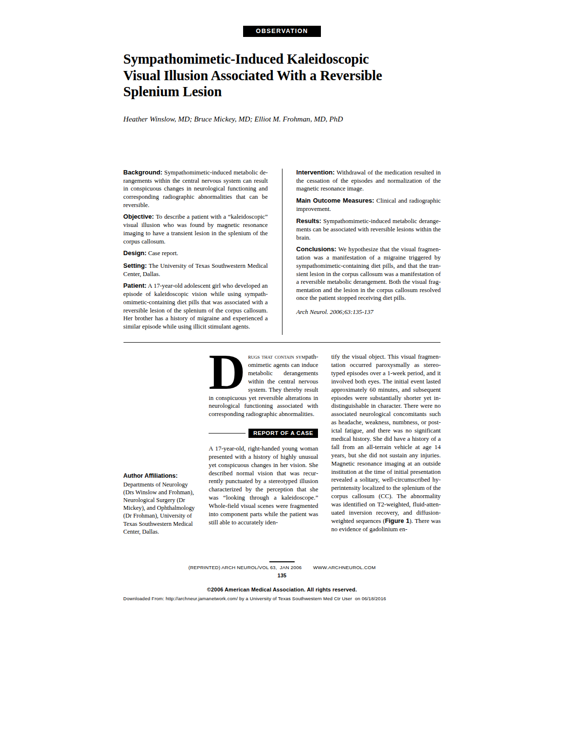OBSERVATION
Sympathomimetic-Induced Kaleidoscopic
Visual Illusion Associated With a Reversible
Splenium Lesion
Heather Winslow, MD; Bruce Mickey, MD; Elliot M. Frohman, MD, PhD
Background: Sympathomimetic-induced metabolic derangements within the central nervous system can result in conspicuous changes in neurological functioning and corresponding radiographic abnormalities that can be reversible.
Objective: To describe a patient with a “kaleidoscopic” visual illusion who was found by magnetic resonance imaging to have a transient lesion in the splenium of the corpus callosum.
Design: Case report.
Setting: The University of Texas Southwestern Medical Center, Dallas.
Patient: A 17-year-old adolescent girl who developed an episode of kaleidoscopic vision while using sympathomimetic-containing diet pills that was associated with a reversible lesion of the splenium of the corpus callosum. Her brother has a history of migraine and experienced a similar episode while using illicit stimulant agents.
Intervention: Withdrawal of the medication resulted in the cessation of the episodes and normalization of the magnetic resonance image.
Main Outcome Measures: Clinical and radiographic improvement.
Results: Sympathomimetic-induced metabolic derangements can be associated with reversible lesions within the brain.
Conclusions: We hypothesize that the visual fragmentation was a manifestation of a migraine triggered by sympathomimetic-containing diet pills, and that the transient lesion in the corpus callosum was a manifestation of a reversible metabolic derangement. Both the visual fragmentation and the lesion in the corpus callosum resolved once the patient stopped receiving diet pills.
Arch Neurol. 2006;63:135-137
Author Affiliations:
Departments of Neurology (Drs Winslow and Frohman), Neurological Surgery (Dr Mickey), and Ophthalmology (Dr Frohman), University of Texas Southwestern Medical Center, Dallas.
D
rugs that contain sympathomimetic agents can induce metabolic derangements within the central nervous system. They thereby result in conspicuous yet reversible alterations in neurological functioning associated with corresponding radiographic abnormalities.
REPORT OF A CASE
A 17-year-old, right-handed young woman presented with a history of highly unusual yet conspicuous changes in her vision. She described normal vision that was recurrently punctuated by a stereotyped illusion characterized by the perception that she was “looking through a kaleidoscope.” Whole-field visual scenes were fragmented into component parts while the patient was still able to accurately iden-
tify the visual object. This visual fragmentation occurred paroxysmally as stereotyped episodes over a 1-week period, and it involved both eyes. The initial event lasted approximately 60 minutes, and subsequent episodes were substantially shorter yet indistinguishable in character. There were no associated neurological concomitants such as headache, weakness, numbness, or post-ictal fatigue, and there was no significant medical history. She did have a history of a fall from an all-terrain vehicle at age 14 years, but she did not sustain any injuries. Magnetic resonance imaging at an outside institution at the time of initial presentation revealed a solitary, well-circumscribed hyperintensity localized to the splenium of the corpus callosum (CC). The abnormality was identified on T2-weighted, fluid-attenuated inversion recovery, and diffusion-weighted sequences (Figure 1). There was no evidence of gadolinium en-
(REPRINTED) ARCH NEUROL/VOL 63, JAN 2006 WWW.ARCHNEUROL.COM
135
©2006 American Medical Association. All rights reserved.
Downloaded From: http://archneur.jamanetwork.com/ by a University of Texas Southwestern Med Ctr User on 06/18/2016